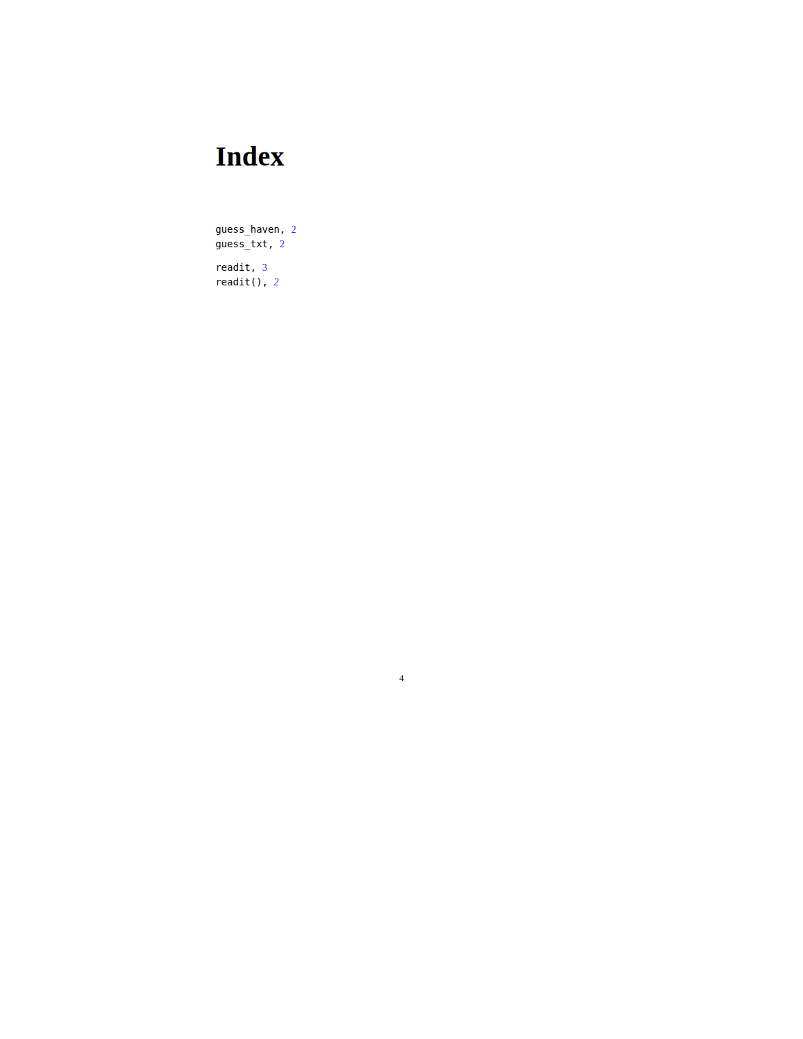Index
guess_haven, 2
guess_txt, 2
readit, 3
readit(), 2
4